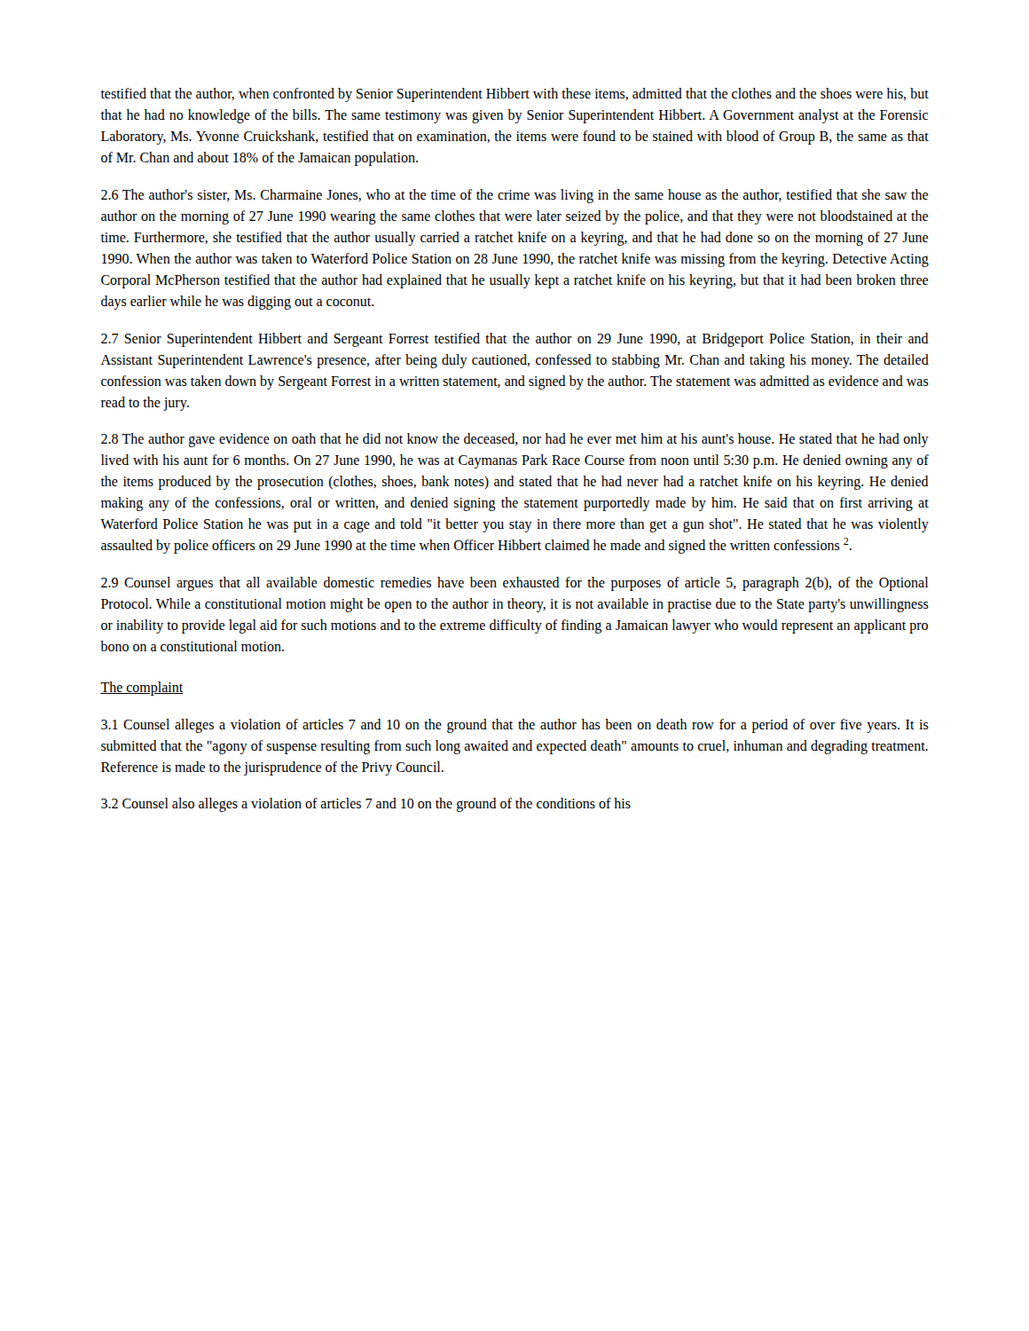testified that the author, when confronted by Senior Superintendent Hibbert with these items, admitted that the clothes and the shoes were his, but that he had no knowledge of the bills. The same testimony was given by Senior Superintendent Hibbert. A Government analyst at the Forensic Laboratory, Ms. Yvonne Cruickshank, testified that on examination, the items were found to be stained with blood of Group B, the same as that of Mr. Chan and about 18% of the Jamaican population.
2.6 The author's sister, Ms. Charmaine Jones, who at the time of the crime was living in the same house as the author, testified that she saw the author on the morning of 27 June 1990 wearing the same clothes that were later seized by the police, and that they were not bloodstained at the time. Furthermore, she testified that the author usually carried a ratchet knife on a keyring, and that he had done so on the morning of 27 June 1990. When the author was taken to Waterford Police Station on 28 June 1990, the ratchet knife was missing from the keyring. Detective Acting Corporal McPherson testified that the author had explained that he usually kept a ratchet knife on his keyring, but that it had been broken three days earlier while he was digging out a coconut.
2.7 Senior Superintendent Hibbert and Sergeant Forrest testified that the author on 29 June 1990, at Bridgeport Police Station, in their and Assistant Superintendent Lawrence's presence, after being duly cautioned, confessed to stabbing Mr. Chan and taking his money. The detailed confession was taken down by Sergeant Forrest in a written statement, and signed by the author. The statement was admitted as evidence and was read to the jury.
2.8 The author gave evidence on oath that he did not know the deceased, nor had he ever met him at his aunt's house. He stated that he had only lived with his aunt for 6 months. On 27 June 1990, he was at Caymanas Park Race Course from noon until 5:30 p.m. He denied owning any of the items produced by the prosecution (clothes, shoes, bank notes) and stated that he had never had a ratchet knife on his keyring. He denied making any of the confessions, oral or written, and denied signing the statement purportedly made by him. He said that on first arriving at Waterford Police Station he was put in a cage and told "it better you stay in there more than get a gun shot". He stated that he was violently assaulted by police officers on 29 June 1990 at the time when Officer Hibbert claimed he made and signed the written confessions 2.
2.9 Counsel argues that all available domestic remedies have been exhausted for the purposes of article 5, paragraph 2(b), of the Optional Protocol. While a constitutional motion might be open to the author in theory, it is not available in practise due to the State party's unwillingness or inability to provide legal aid for such motions and to the extreme difficulty of finding a Jamaican lawyer who would represent an applicant pro bono on a constitutional motion.
The complaint
3.1 Counsel alleges a violation of articles 7 and 10 on the ground that the author has been on death row for a period of over five years. It is submitted that the "agony of suspense resulting from such long awaited and expected death" amounts to cruel, inhuman and degrading treatment. Reference is made to the jurisprudence of the Privy Council.
3.2 Counsel also alleges a violation of articles 7 and 10 on the ground of the conditions of his